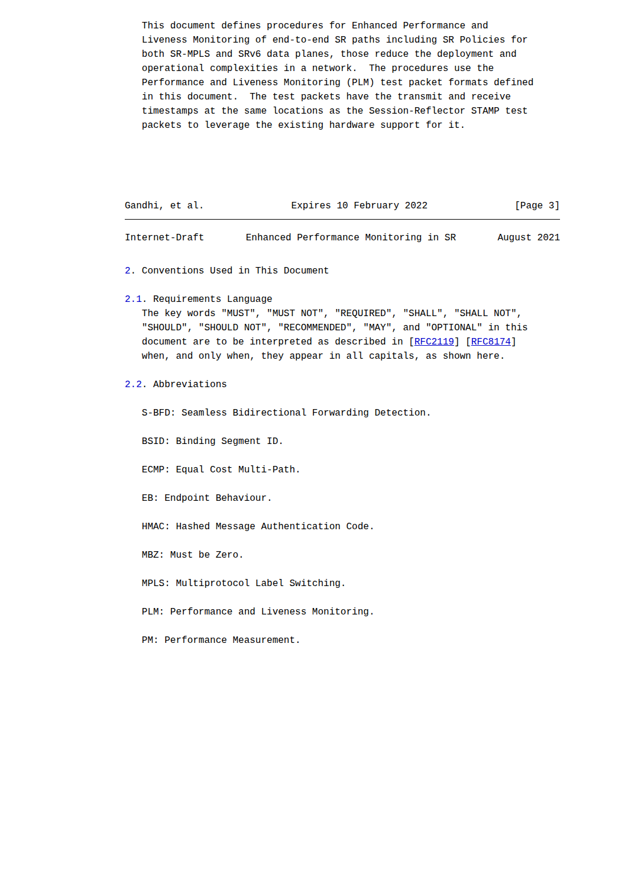This document defines procedures for Enhanced Performance and
   Liveness Monitoring of end-to-end SR paths including SR Policies for
   both SR-MPLS and SRv6 data planes, those reduce the deployment and
   operational complexities in a network.  The procedures use the
   Performance and Liveness Monitoring (PLM) test packet formats defined
   in this document.  The test packets have the transmit and receive
   timestamps at the same locations as the Session-Reflector STAMP test
   packets to leverage the existing hardware support for it.
Gandhi, et al. Expires 10 February 2022 [Page 3]
Internet-Draft Enhanced Performance Monitoring in SR August 2021
2. Conventions Used in This Document
2.1. Requirements Language
   The key words "MUST", "MUST NOT", "REQUIRED", "SHALL", "SHALL NOT",
   "SHOULD", "SHOULD NOT", "RECOMMENDED", "MAY", and "OPTIONAL" in this
   document are to be interpreted as described in [RFC2119] [RFC8174]
   when, and only when, they appear in all capitals, as shown here.
2.2. Abbreviations
   S-BFD: Seamless Bidirectional Forwarding Detection.
   BSID: Binding Segment ID.
   ECMP: Equal Cost Multi-Path.
   EB: Endpoint Behaviour.
   HMAC: Hashed Message Authentication Code.
   MBZ: Must be Zero.
   MPLS: Multiprotocol Label Switching.
   PLM: Performance and Liveness Monitoring.
   PM: Performance Measurement.